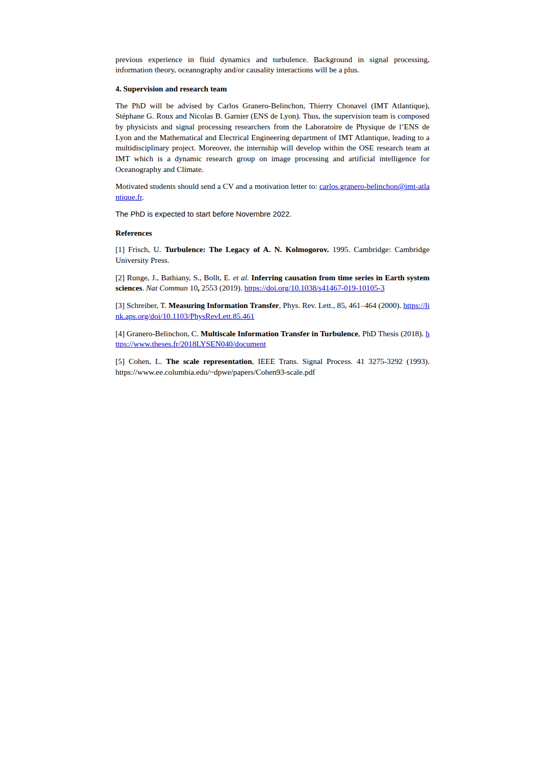previous experience in fluid dynamics and turbulence. Background in signal processing, information theory, oceanography and/or causality interactions will be a plus.
4. Supervision and research team
The PhD will be advised by Carlos Granero-Belinchon, Thierry Chonavel (IMT Atlantique), Stéphane G. Roux and Nicolas B. Garnier (ENS de Lyon). Thus, the supervision team is composed by physicists and signal processing researchers from the Laboratoire de Physique de l’ENS de Lyon and the Mathematical and Electrical Engineering department of IMT Atlantique, leading to a multidisciplinary project. Moreover, the internship will develop within the OSE research team at IMT which is a dynamic research group on image processing and artificial intelligence for Oceanography and Climate.
Motivated students should send a CV and a motivation letter to: carlos.granero-belinchon@imt-atlantique.fr.
The PhD is expected to start before Novembre 2022.
References
[1] Frisch, U. Turbulence: The Legacy of A. N. Kolmogorov. 1995. Cambridge: Cambridge University Press.
[2] Runge, J., Bathiany, S., Bollt, E. et al. Inferring causation from time series in Earth system sciences. Nat Commun 10, 2553 (2019). https://doi.org/10.1038/s41467-019-10105-3
[3] Schreiber, T. Measuring Information Transfer, Phys. Rev. Lett., 85, 461–464 (2000). https://link.aps.org/doi/10.1103/PhysRevLett.85.461
[4] Granero-Belinchon, C. Multiscale Information Transfer in Turbulence, PhD Thesis (2018). https://www.theses.fr/2018LYSEN040/document
[5] Cohen, L. The scale representation, IEEE Trans. Signal Process. 41 3275-3292 (1993). https://www.ee.columbia.edu/~dpwe/papers/Cohen93-scale.pdf